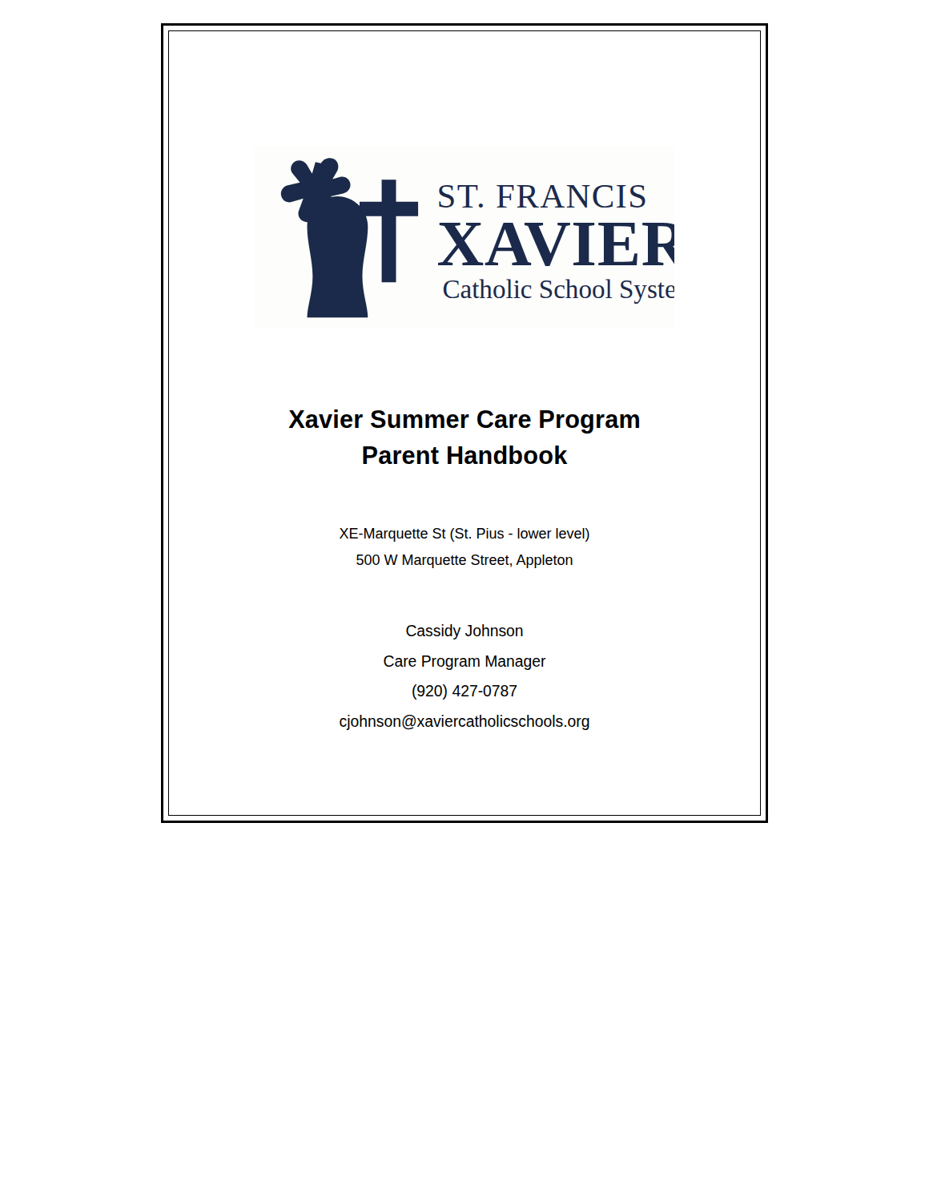Xavier Summer Care Program Parent Handbook
XE-Marquette St (St. Pius - lower level)
500 W Marquette Street, Appleton
Cassidy Johnson
Care Program Manager
(920) 427-0787
cjohnson@xaviercatholicschools.org